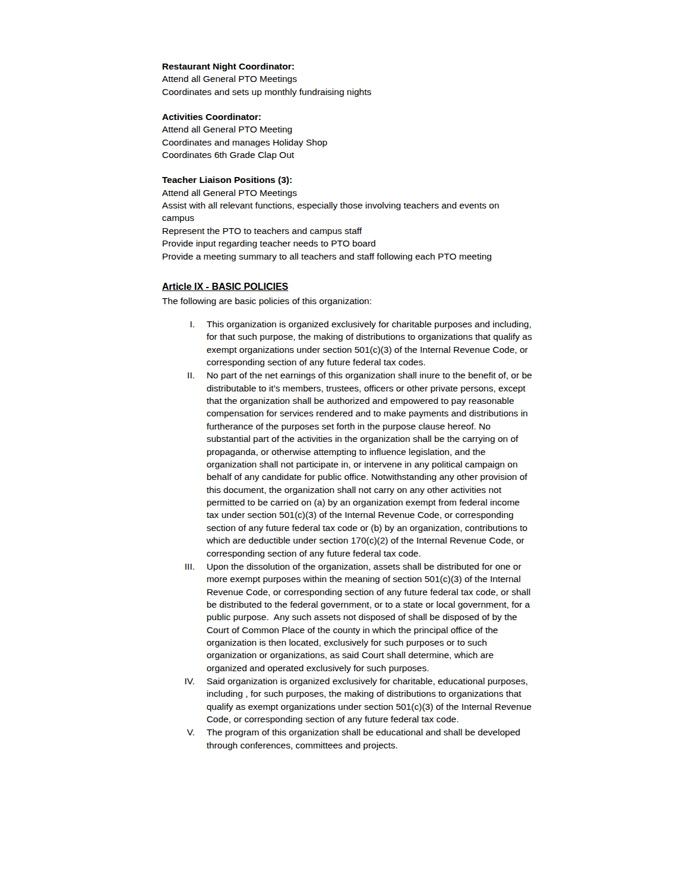Restaurant Night Coordinator:
Attend all General PTO Meetings
Coordinates and sets up monthly fundraising nights
Activities Coordinator:
Attend all General PTO Meeting
Coordinates and manages Holiday Shop
Coordinates 6th Grade Clap Out
Teacher Liaison Positions (3):
Attend all General PTO Meetings
Assist with all relevant functions, especially those involving teachers and events on campus
Represent the PTO to teachers and campus staff
Provide input regarding teacher needs to PTO board
Provide a meeting summary to all teachers and staff following each PTO meeting
Article IX - BASIC POLICIES
The following are basic policies of this organization:
This organization is organized exclusively for charitable purposes and including, for that such purpose, the making of distributions to organizations that qualify as exempt organizations under section 501(c)(3) of the Internal Revenue Code, or corresponding section of any future federal tax codes.
No part of the net earnings of this organization shall inure to the benefit of, or be distributable to it’s members, trustees, officers or other private persons, except that the organization shall be authorized and empowered to pay reasonable compensation for services rendered and to make payments and distributions in furtherance of the purposes set forth in the purpose clause hereof. No substantial part of the activities in the organization shall be the carrying on of propaganda, or otherwise attempting to influence legislation, and the organization shall not participate in, or intervene in any political campaign on behalf of any candidate for public office. Notwithstanding any other provision of this document, the organization shall not carry on any other activities not permitted to be carried on (a) by an organization exempt from federal income tax under section 501(c)(3) of the Internal Revenue Code, or corresponding section of any future federal tax code or (b) by an organization, contributions to which are deductible under section 170(c)(2) of the Internal Revenue Code, or corresponding section of any future federal tax code.
Upon the dissolution of the organization, assets shall be distributed for one or more exempt purposes within the meaning of section 501(c)(3) of the Internal Revenue Code, or corresponding section of any future federal tax code, or shall be distributed to the federal government, or to a state or local government, for a public purpose. Any such assets not disposed of shall be disposed of by the Court of Common Place of the county in which the principal office of the organization is then located, exclusively for such purposes or to such organization or organizations, as said Court shall determine, which are organized and operated exclusively for such purposes.
Said organization is organized exclusively for charitable, educational purposes, including , for such purposes, the making of distributions to organizations that qualify as exempt organizations under section 501(c)(3) of the Internal Revenue Code, or corresponding section of any future federal tax code.
The program of this organization shall be educational and shall be developed through conferences, committees and projects.